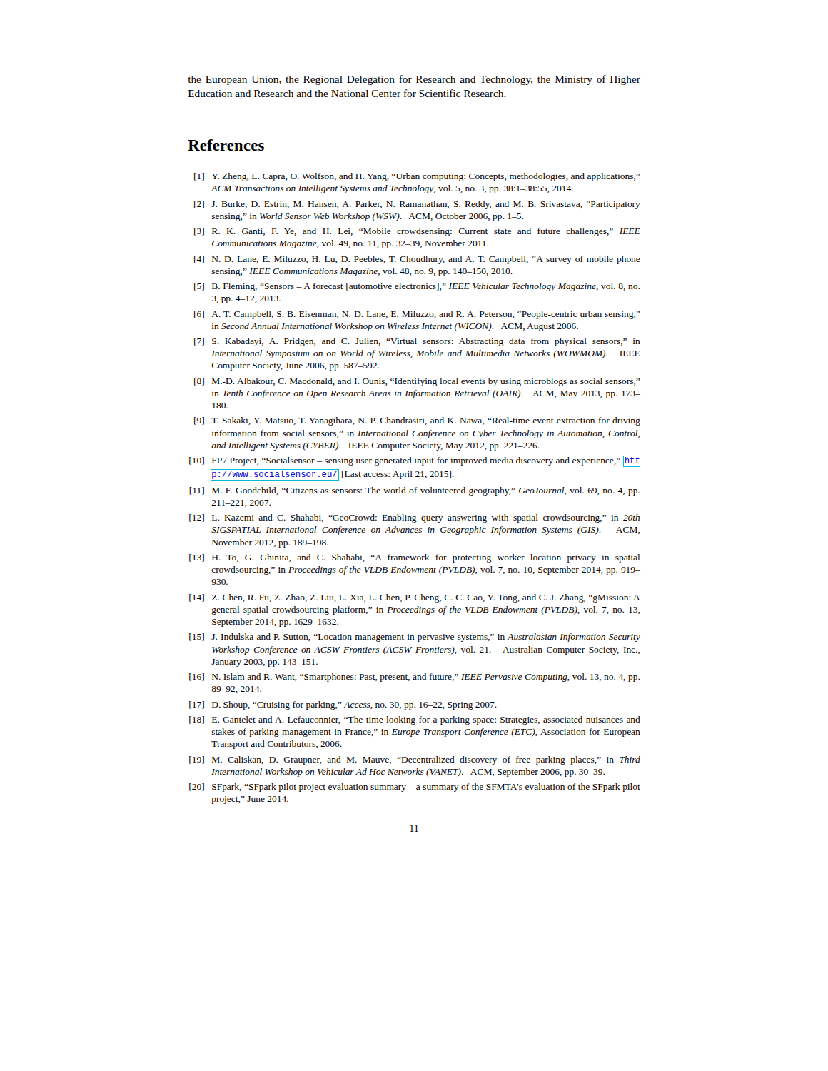the European Union, the Regional Delegation for Research and Technology, the Ministry of Higher Education and Research and the National Center for Scientific Research.
References
[1] Y. Zheng, L. Capra, O. Wolfson, and H. Yang, “Urban computing: Concepts, methodologies, and applications,” ACM Transactions on Intelligent Systems and Technology, vol. 5, no. 3, pp. 38:1–38:55, 2014.
[2] J. Burke, D. Estrin, M. Hansen, A. Parker, N. Ramanathan, S. Reddy, and M. B. Srivastava, “Participatory sensing,” in World Sensor Web Workshop (WSW). ACM, October 2006, pp. 1–5.
[3] R. K. Ganti, F. Ye, and H. Lei, “Mobile crowdsensing: Current state and future challenges,” IEEE Communications Magazine, vol. 49, no. 11, pp. 32–39, November 2011.
[4] N. D. Lane, E. Miluzzo, H. Lu, D. Peebles, T. Choudhury, and A. T. Campbell, “A survey of mobile phone sensing,” IEEE Communications Magazine, vol. 48, no. 9, pp. 140–150, 2010.
[5] B. Fleming, “Sensors – A forecast [automotive electronics],” IEEE Vehicular Technology Magazine, vol. 8, no. 3, pp. 4–12, 2013.
[6] A. T. Campbell, S. B. Eisenman, N. D. Lane, E. Miluzzo, and R. A. Peterson, “People-centric urban sensing,” in Second Annual International Workshop on Wireless Internet (WICON). ACM, August 2006.
[7] S. Kabadayi, A. Pridgen, and C. Julien, “Virtual sensors: Abstracting data from physical sensors,” in International Symposium on on World of Wireless, Mobile and Multimedia Networks (WOWMOM). IEEE Computer Society, June 2006, pp. 587–592.
[8] M.-D. Albakour, C. Macdonald, and I. Ounis, “Identifying local events by using microblogs as social sensors,” in Tenth Conference on Open Research Areas in Information Retrieval (OAIR). ACM, May 2013, pp. 173–180.
[9] T. Sakaki, Y. Matsuo, T. Yanagihara, N. P. Chandrasiri, and K. Nawa, “Real-time event extraction for driving information from social sensors,” in International Conference on Cyber Technology in Automation, Control, and Intelligent Systems (CYBER). IEEE Computer Society, May 2012, pp. 221–226.
[10] FP7 Project, “Socialsensor – sensing user generated input for improved media discovery and experience,” http://www.socialsensor.eu/ [Last access: April 21, 2015].
[11] M. F. Goodchild, “Citizens as sensors: The world of volunteered geography,” GeoJournal, vol. 69, no. 4, pp. 211–221, 2007.
[12] L. Kazemi and C. Shahabi, “GeoCrowd: Enabling query answering with spatial crowdsourcing,” in 20th SIGSPATIAL International Conference on Advances in Geographic Information Systems (GIS). ACM, November 2012, pp. 189–198.
[13] H. To, G. Ghinita, and C. Shahabi, “A framework for protecting worker location privacy in spatial crowdsourcing,” in Proceedings of the VLDB Endowment (PVLDB), vol. 7, no. 10, September 2014, pp. 919–930.
[14] Z. Chen, R. Fu, Z. Zhao, Z. Liu, L. Xia, L. Chen, P. Cheng, C. C. Cao, Y. Tong, and C. J. Zhang, “gMission: A general spatial crowdsourcing platform,” in Proceedings of the VLDB Endowment (PVLDB), vol. 7, no. 13, September 2014, pp. 1629–1632.
[15] J. Indulska and P. Sutton, “Location management in pervasive systems,” in Australasian Information Security Workshop Conference on ACSW Frontiers (ACSW Frontiers), vol. 21. Australian Computer Society, Inc., January 2003, pp. 143–151.
[16] N. Islam and R. Want, “Smartphones: Past, present, and future,” IEEE Pervasive Computing, vol. 13, no. 4, pp. 89–92, 2014.
[17] D. Shoup, “Cruising for parking,” Access, no. 30, pp. 16–22, Spring 2007.
[18] E. Gantelet and A. Lefauconnier, “The time looking for a parking space: Strategies, associated nuisances and stakes of parking management in France,” in Europe Transport Conference (ETC), Association for European Transport and Contributors, 2006.
[19] M. Caliskan, D. Graupner, and M. Mauve, “Decentralized discovery of free parking places,” in Third International Workshop on Vehicular Ad Hoc Networks (VANET). ACM, September 2006, pp. 30–39.
[20] SFpark, “SFpark pilot project evaluation summary – a summary of the SFMTA’s evaluation of the SFpark pilot project,” June 2014.
11